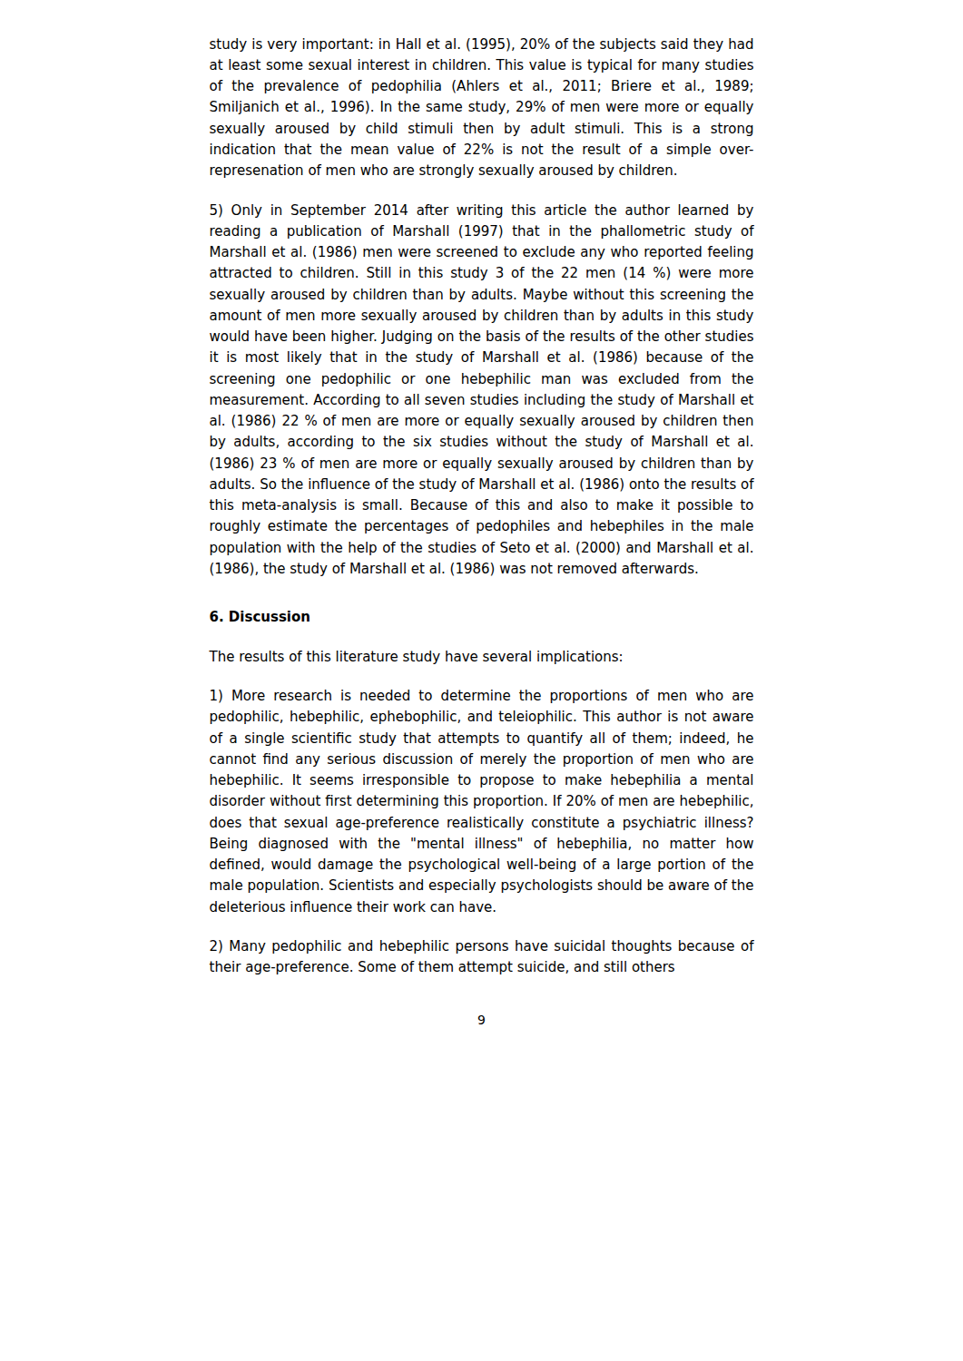study is very important: in Hall et al. (1995), 20% of the subjects said they had at least some sexual interest in children. This value is typical for many studies of the prevalence of pedophilia (Ahlers et al., 2011; Briere et al., 1989; Smiljanich et al., 1996). In the same study, 29% of men were more or equally sexually aroused by child stimuli then by adult stimuli. This is a strong indication that the mean value of 22% is not the result of a simple over-represenation of men who are strongly sexually aroused by children.
5) Only in September 2014 after writing this article the author learned by reading a publication of Marshall (1997) that in the phallometric study of Marshall et al. (1986) men were screened to exclude any who reported feeling attracted to children. Still in this study 3 of the 22 men (14 %) were more sexually aroused by children than by adults. Maybe without this screening the amount of men more sexually aroused by children than by adults in this study would have been higher. Judging on the basis of the results of the other studies it is most likely that in the study of Marshall et al. (1986) because of the screening one pedophilic or one hebephilic man was excluded from the measurement. According to all seven studies including the study of Marshall et al. (1986) 22 % of men are more or equally sexually aroused by children then by adults, according to the six studies without the study of Marshall et al. (1986) 23 % of men are more or equally sexually aroused by children than by adults. So the influence of the study of Marshall et al. (1986) onto the results of this meta-analysis is small. Because of this and also to make it possible to roughly estimate the percentages of pedophiles and hebephiles in the male population with the help of the studies of Seto et al. (2000) and Marshall et al. (1986), the study of Marshall et al. (1986) was not removed afterwards.
6. Discussion
The results of this literature study have several implications:
1) More research is needed to determine the proportions of men who are pedophilic, hebephilic, ephebophilic, and teleiophilic. This author is not aware of a single scientific study that attempts to quantify all of them; indeed, he cannot find any serious discussion of merely the proportion of men who are hebephilic. It seems irresponsible to propose to make hebephilia a mental disorder without first determining this proportion. If 20% of men are hebephilic, does that sexual age-preference realistically constitute a psychiatric illness? Being diagnosed with the "mental illness" of hebephilia, no matter how defined, would damage the psychological well-being of a large portion of the male population. Scientists and especially psychologists should be aware of the deleterious influence their work can have.
2) Many pedophilic and hebephilic persons have suicidal thoughts because of their age-preference. Some of them attempt suicide, and still others
9